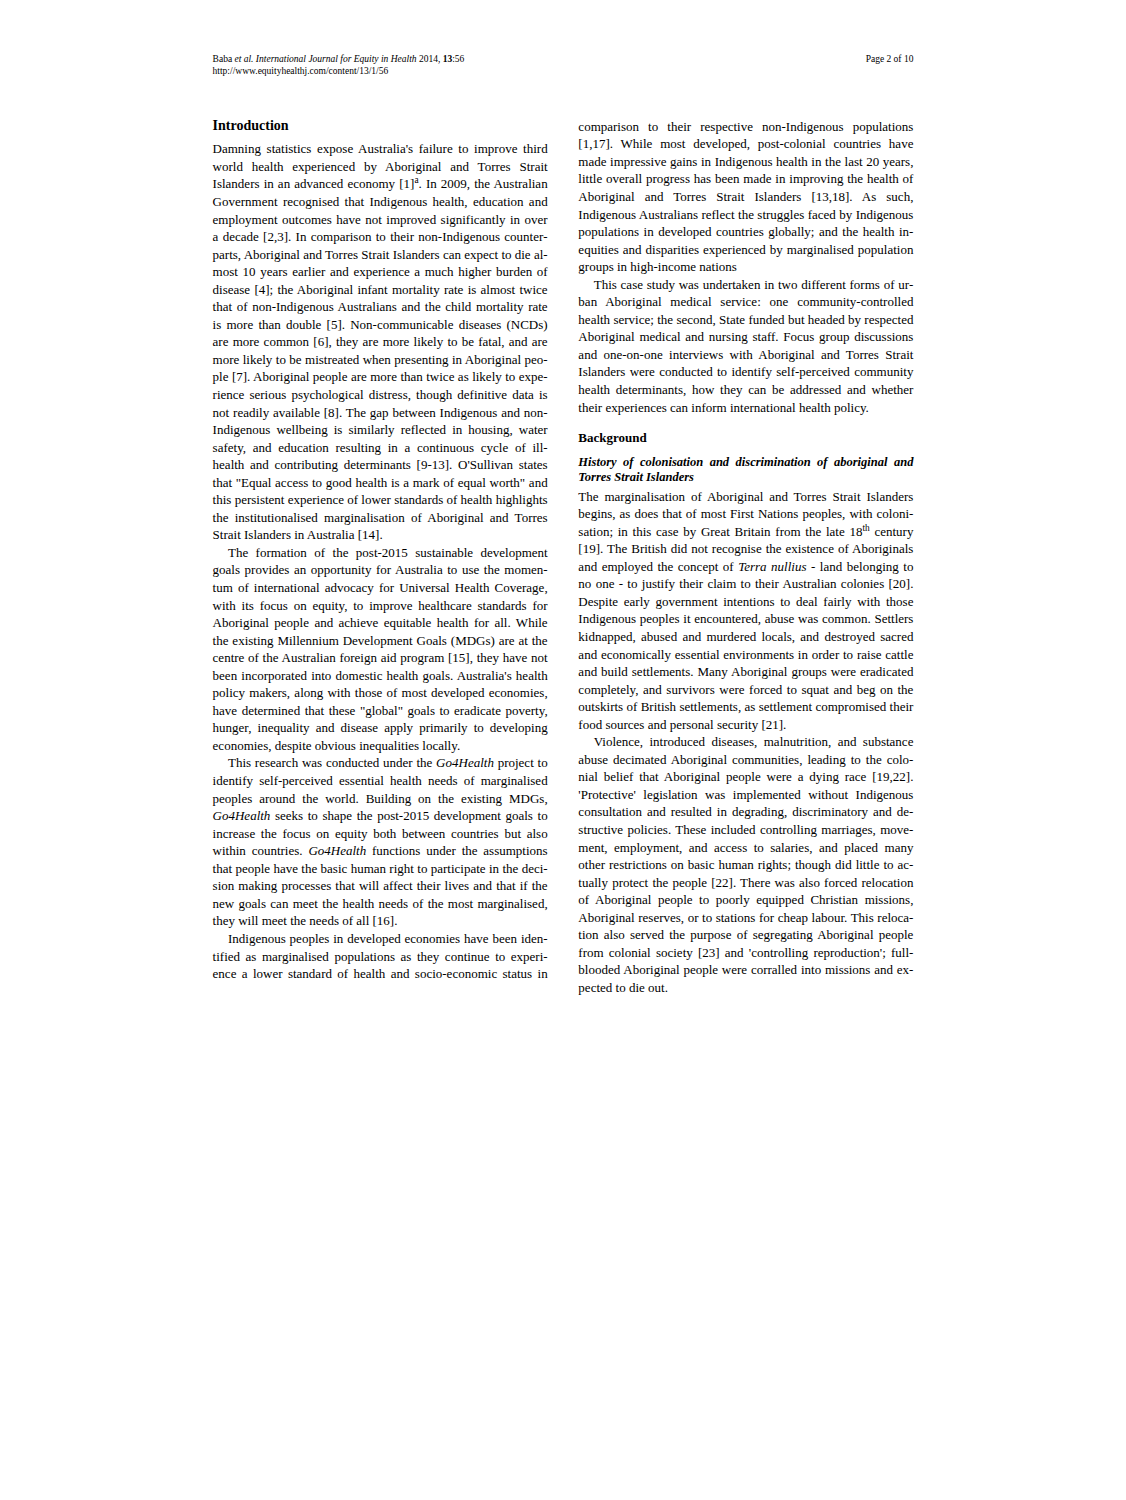Baba et al. International Journal for Equity in Health 2014, 13:56
http://www.equityhealthj.com/content/13/1/56
Page 2 of 10
Introduction
Damning statistics expose Australia's failure to improve third world health experienced by Aboriginal and Torres Strait Islanders in an advanced economy [1]a. In 2009, the Australian Government recognised that Indigenous health, education and employment outcomes have not improved significantly in over a decade [2,3]. In comparison to their non-Indigenous counterparts, Aboriginal and Torres Strait Islanders can expect to die almost 10 years earlier and experience a much higher burden of disease [4]; the Aboriginal infant mortality rate is almost twice that of non-Indigenous Australians and the child mortality rate is more than double [5]. Non-communicable diseases (NCDs) are more common [6], they are more likely to be fatal, and are more likely to be mistreated when presenting in Aboriginal people [7]. Aboriginal people are more than twice as likely to experience serious psychological distress, though definitive data is not readily available [8]. The gap between Indigenous and non-Indigenous wellbeing is similarly reflected in housing, water safety, and education resulting in a continuous cycle of ill-health and contributing determinants [9-13]. O'Sullivan states that "Equal access to good health is a mark of equal worth" and this persistent experience of lower standards of health highlights the institutionalised marginalisation of Aboriginal and Torres Strait Islanders in Australia [14].
The formation of the post-2015 sustainable development goals provides an opportunity for Australia to use the momentum of international advocacy for Universal Health Coverage, with its focus on equity, to improve healthcare standards for Aboriginal people and achieve equitable health for all. While the existing Millennium Development Goals (MDGs) are at the centre of the Australian foreign aid program [15], they have not been incorporated into domestic health goals. Australia's health policy makers, along with those of most developed economies, have determined that these "global" goals to eradicate poverty, hunger, inequality and disease apply primarily to developing economies, despite obvious inequalities locally.
This research was conducted under the Go4Health project to identify self-perceived essential health needs of marginalised peoples around the world. Building on the existing MDGs, Go4Health seeks to shape the post-2015 development goals to increase the focus on equity both between countries but also within countries. Go4Health functions under the assumptions that people have the basic human right to participate in the decision making processes that will affect their lives and that if the new goals can meet the health needs of the most marginalised, they will meet the needs of all [16].
Indigenous peoples in developed economies have been identified as marginalised populations as they continue to experience a lower standard of health and socio-economic status in comparison to their respective non-Indigenous populations [1,17]. While most developed, post-colonial countries have made impressive gains in Indigenous health in the last 20 years, little overall progress has been made in improving the health of Aboriginal and Torres Strait Islanders [13,18]. As such, Indigenous Australians reflect the struggles faced by Indigenous populations in developed countries globally; and the health inequities and disparities experienced by marginalised population groups in high-income nations
This case study was undertaken in two different forms of urban Aboriginal medical service: one community-controlled health service; the second, State funded but headed by respected Aboriginal medical and nursing staff. Focus group discussions and one-on-one interviews with Aboriginal and Torres Strait Islanders were conducted to identify self-perceived community health determinants, how they can be addressed and whether their experiences can inform international health policy.
Background
History of colonisation and discrimination of aboriginal and Torres Strait Islanders
The marginalisation of Aboriginal and Torres Strait Islanders begins, as does that of most First Nations peoples, with colonisation; in this case by Great Britain from the late 18th century [19]. The British did not recognise the existence of Aboriginals and employed the concept of Terra nullius - land belonging to no one - to justify their claim to their Australian colonies [20]. Despite early government intentions to deal fairly with those Indigenous peoples it encountered, abuse was common. Settlers kidnapped, abused and murdered locals, and destroyed sacred and economically essential environments in order to raise cattle and build settlements. Many Aboriginal groups were eradicated completely, and survivors were forced to squat and beg on the outskirts of British settlements, as settlement compromised their food sources and personal security [21].
Violence, introduced diseases, malnutrition, and substance abuse decimated Aboriginal communities, leading to the colonial belief that Aboriginal people were a dying race [19,22]. 'Protective' legislation was implemented without Indigenous consultation and resulted in degrading, discriminatory and destructive policies. These included controlling marriages, movement, employment, and access to salaries, and placed many other restrictions on basic human rights; though did little to actually protect the people [22]. There was also forced relocation of Aboriginal people to poorly equipped Christian missions, Aboriginal reserves, or to stations for cheap labour. This relocation also served the purpose of segregating Aboriginal people from colonial society [23] and 'controlling reproduction'; full-blooded Aboriginal people were corralled into missions and expected to die out.